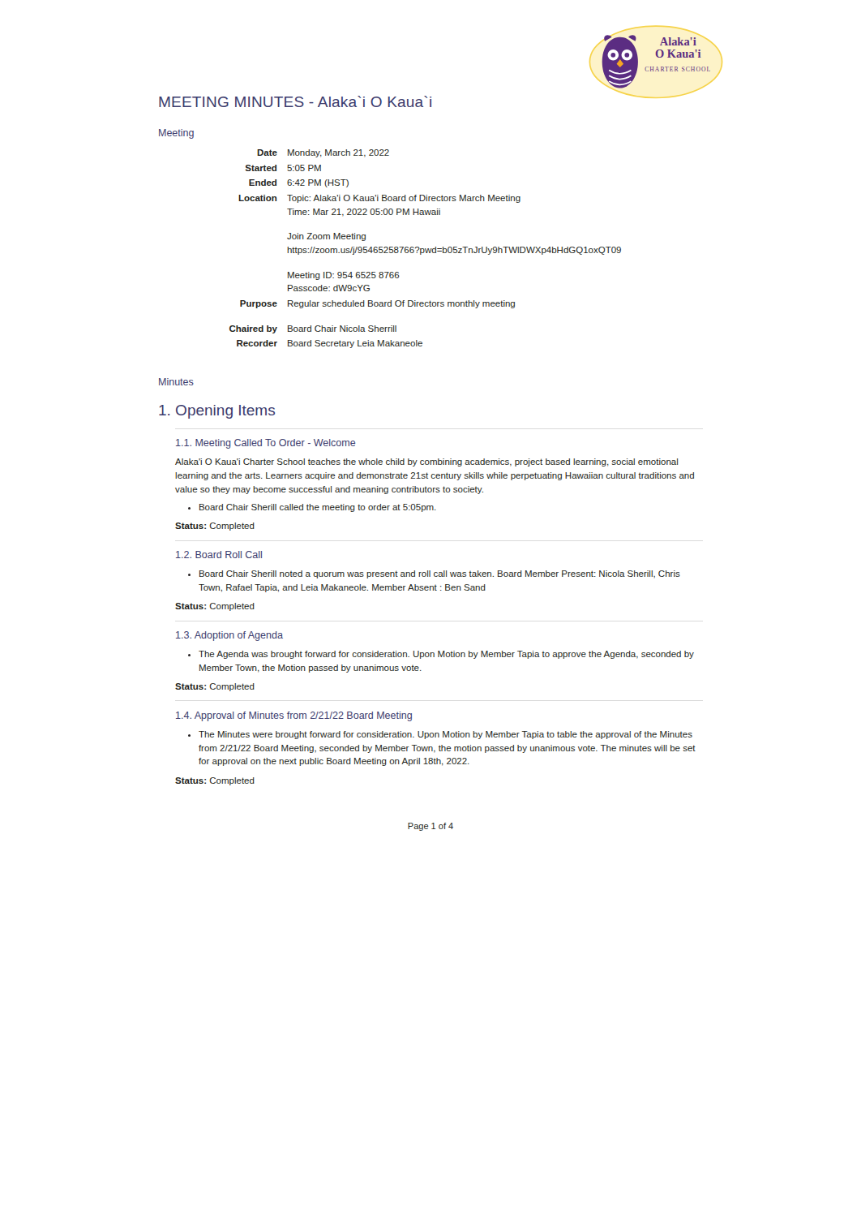Alaka'i O Kaua'i CHARTER SCHOOL
MEETING MINUTES - Alaka`i O Kaua`i
Meeting
| Date | Monday, March 21, 2022 |
| Started | 5:05 PM |
| Ended | 6:42 PM (HST) |
| Location | Topic: Alaka'i O Kaua'i Board of Directors March Meeting Time: Mar 21, 2022 05:00 PM Hawaii |
| | Join Zoom Meeting https://zoom.us/j/95465258766?pwd=b05zTnJrUy9hTWlDWXp4bHdGQ1oxQT09 |
| | Meeting ID: 954 6525 8766 Passcode: dW9cYG |
| Purpose | Regular scheduled Board Of Directors monthly meeting |
| Chaired by | Board Chair Nicola Sherrill |
| Recorder | Board Secretary Leia Makaneole |
Minutes
1. Opening Items
1.1. Meeting Called To Order - Welcome
Alaka'i O Kaua'i Charter School teaches the whole child by combining academics, project based learning, social emotional learning and the arts. Learners acquire and demonstrate 21st century skills while perpetuating Hawaiian cultural traditions and value so they may become successful and meaning contributors to society.
Board Chair Sherill called the meeting to order at 5:05pm.
Status: Completed
1.2. Board Roll Call
Board Chair Sherill noted a quorum was present and roll call was taken. Board Member Present: Nicola Sherill, Chris Town, Rafael Tapia, and Leia Makaneole. Member Absent : Ben Sand
Status: Completed
1.3. Adoption of Agenda
The Agenda was brought forward for consideration. Upon Motion by Member Tapia to approve the Agenda, seconded by Member Town, the Motion passed by unanimous vote.
Status: Completed
1.4. Approval of Minutes from 2/21/22 Board Meeting
The Minutes were brought forward for consideration. Upon Motion by Member Tapia to table the approval of the Minutes from 2/21/22 Board Meeting, seconded by Member Town, the motion passed by unanimous vote. The minutes will be set for approval on the next public Board Meeting on April 18th, 2022.
Status: Completed
Page 1 of 4